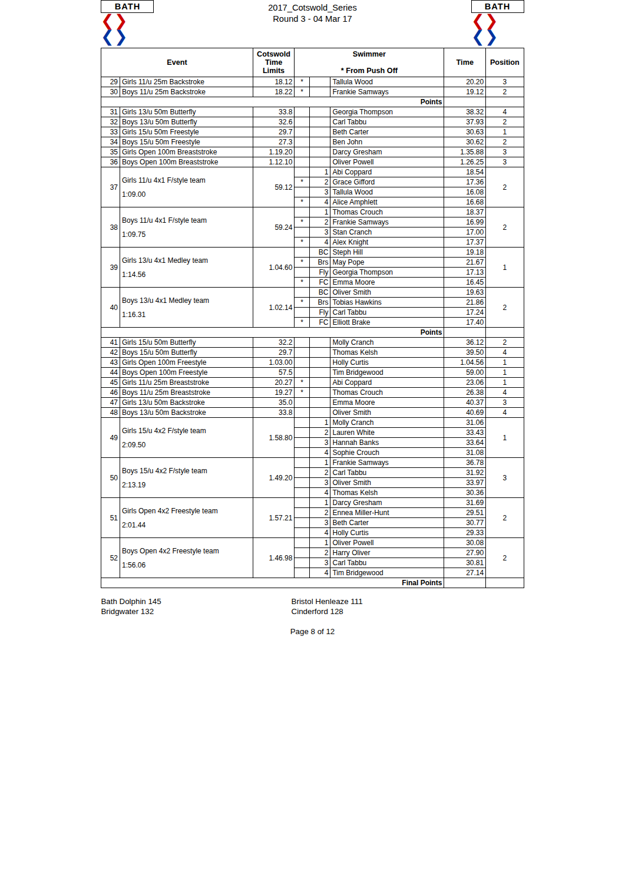BATH
❮❯❮❯
2017_Cotswold_Series
Round 3 - 04 Mar 17
BATH
❮❯❮❯
| Event | Cotswold Time Limits | Swimmer * From Push Off | Time | Position |
| --- | --- | --- | --- | --- |
| 29 | Girls 11/u 25m Backstroke | 18.12 | * | | Tallula Wood | 20.20 | 3 |
| 30 | Boys 11/u 25m Backstroke | 18.22 | * | | Frankie Samways | 19.12 | 2 |
| Points | | |
| 31 | Girls 13/u 50m Butterfly | 33.8 | | | Georgia Thompson | 38.32 | 4 |
| 32 | Boys 13/u 50m Butterfly | 32.6 | | | Carl Tabbu | 37.93 | 2 |
| 33 | Girls 15/u 50m Freestyle | 29.7 | | | Beth Carter | 30.63 | 1 |
| 34 | Boys 15/u 50m Freestyle | 27.3 | | | Ben John | 30.62 | 2 |
| 35 | Girls Open 100m Breaststroke | 1.19.20 | | | Darcy Gresham | 1.35.88 | 3 |
| 36 | Boys Open 100m Breaststroke | 1.12.10 | | | Oliver Powell | 1.26.25 | 3 |
| 37 | Girls 11/u 4x1 F/style team 1:09.00 | 59.12 | | 1 | Abi Coppard | 18.54 | 2 |
| * | 2 | Grace Gifford | 17.36 |
| | 3 | Tallula Wood | 16.08 |
| * | 4 | Alice Amphlett | 16.68 |
| 38 | Boys 11/u 4x1 F/style team 1:09.75 | 59.24 | | 1 | Thomas Crouch | 18.37 | 2 |
| * | 2 | Frankie Samways | 16.99 |
| | 3 | Stan Cranch | 17.00 |
| * | 4 | Alex Knight | 17.37 |
| 39 | Girls 13/u 4x1 Medley team 1:14.56 | 1.04.60 | | BC | Steph Hill | 19.18 | 1 |
| * | Brs | May Pope | 21.67 |
| | Fly | Georgia Thompson | 17.13 |
| * | FC | Emma Moore | 16.45 |
| 40 | Boys 13/u 4x1 Medley team 1:16.31 | 1.02.14 | | BC | Oliver Smith | 19.63 | 2 |
| * | Brs | Tobias Hawkins | 21.86 |
| | Fly | Carl Tabbu | 17.24 |
| * | FC | Elliott Brake | 17.40 |
| Points | | |
| 41 | Girls 15/u 50m Butterfly | 32.2 | | | Molly Cranch | 36.12 | 2 |
| 42 | Boys 15/u 50m Butterfly | 29.7 | | | Thomas Kelsh | 39.50 | 4 |
| 43 | Girls Open 100m Freestyle | 1.03.00 | | | Holly Curtis | 1.04.56 | 1 |
| 44 | Boys Open 100m Freestyle | 57.5 | | | Tim Bridgewood | 59.00 | 1 |
| 45 | Girls 11/u 25m Breaststroke | 20.27 | * | | Abi Coppard | 23.06 | 1 |
| 46 | Boys 11/u 25m Breaststroke | 19.27 | * | | Thomas Crouch | 26.38 | 4 |
| 47 | Girls 13/u 50m Backstroke | 35.0 | | | Emma Moore | 40.37 | 3 |
| 48 | Boys 13/u 50m Backstroke | 33.8 | | | Oliver Smith | 40.69 | 4 |
| 49 | Girls 15/u 4x2 F/style team 2:09.50 | 1.58.80 | | 1 | Molly Cranch | 31.06 | 1 |
| | 2 | Lauren White | 33.43 |
| | 3 | Hannah Banks | 33.64 |
| | 4 | Sophie Crouch | 31.08 |
| 50 | Boys 15/u 4x2 F/style team 2:13.19 | 1.49.20 | | 1 | Frankie Samways | 36.78 | 3 |
| | 2 | Carl Tabbu | 31.92 |
| | 3 | Oliver Smith | 33.97 |
| | 4 | Thomas Kelsh | 30.36 |
| 51 | Girls Open 4x2 Freestyle team 2:01.44 | 1.57.21 | | 1 | Darcy Gresham | 31.69 | 2 |
| | 2 | Ennea Miller-Hunt | 29.51 |
| | 3 | Beth Carter | 30.77 |
| | 4 | Holly Curtis | 29.33 |
| 52 | Boys Open 4x2 Freestyle team 1:56.06 | 1.46.98 | | 1 | Oliver Powell | 30.08 | 2 |
| | 2 | Harry Oliver | 27.90 |
| | 3 | Carl Tabbu | 30.81 |
| | 4 | Tim Bridgewood | 27.14 |
| Final Points | | |
| Bath Dolphin 145 | Bristol Henleaze 111 |
| Bridgwater 132 | Cinderford 128 |
Page 8 of 12